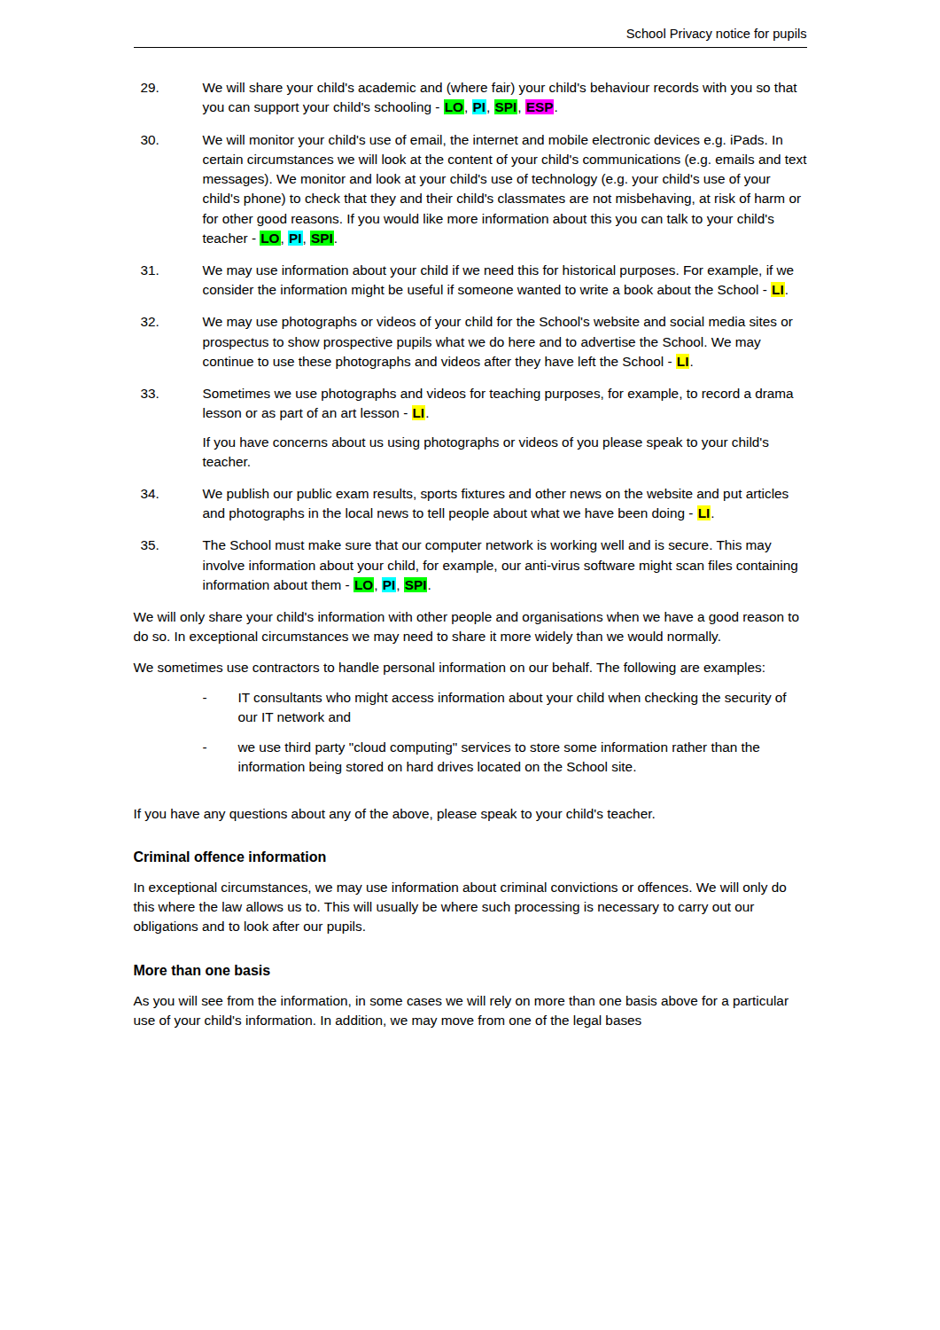School Privacy notice for pupils
We will share your child's academic and (where fair) your child's behaviour records with you so that you can support your child's schooling - LO, PI, SPI, ESP.
We will monitor your child's use of email, the internet and mobile electronic devices e.g. iPads. In certain circumstances we will look at the content of your child's communications (e.g. emails and text messages). We monitor and look at your child's use of technology (e.g. your child's use of your child's phone) to check that they and their child's classmates are not misbehaving, at risk of harm or for other good reasons. If you would like more information about this you can talk to your child's teacher - LO, PI, SPI.
We may use information about your child if we need this for historical purposes. For example, if we consider the information might be useful if someone wanted to write a book about the School - LI.
We may use photographs or videos of your child for the School's website and social media sites or prospectus to show prospective pupils what we do here and to advertise the School. We may continue to use these photographs and videos after they have left the School - LI.
Sometimes we use photographs and videos for teaching purposes, for example, to record a drama lesson or as part of an art lesson - LI.
If you have concerns about us using photographs or videos of you please speak to your child's teacher.
We publish our public exam results, sports fixtures and other news on the website and put articles and photographs in the local news to tell people about what we have been doing - LI.
The School must make sure that our computer network is working well and is secure. This may involve information about your child, for example, our anti-virus software might scan files containing information about them - LO, PI, SPI.
We will only share your child's information with other people and organisations when we have a good reason to do so. In exceptional circumstances we may need to share it more widely than we would normally.
We sometimes use contractors to handle personal information on our behalf. The following are examples:
IT consultants who might access information about your child when checking the security of our IT network and
we use third party "cloud computing" services to store some information rather than the information being stored on hard drives located on the School site.
If you have any questions about any of the above, please speak to your child's teacher.
Criminal offence information
In exceptional circumstances, we may use information about criminal convictions or offences. We will only do this where the law allows us to. This will usually be where such processing is necessary to carry out our obligations and to look after our pupils.
More than one basis
As you will see from the information, in some cases we will rely on more than one basis above for a particular use of your child's information. In addition, we may move from one of the legal bases